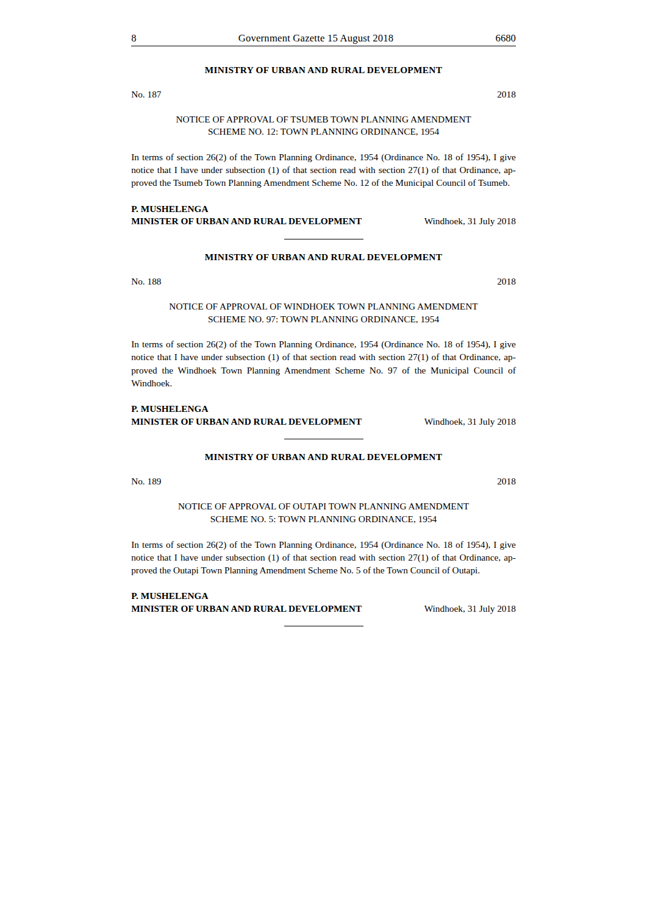8 Government Gazette 15 August 2018 6680
MINISTRY OF URBAN AND RURAL DEVELOPMENT
No. 187 2018
NOTICE OF APPROVAL OF TSUMEB TOWN PLANNING AMENDMENT
SCHEME NO. 12: TOWN PLANNING ORDINANCE, 1954
In terms of section 26(2) of the Town Planning Ordinance, 1954 (Ordinance No. 18 of 1954), I give notice that I have under subsection (1) of that section read with section 27(1) of that Ordinance, approved the Tsumeb Town Planning Amendment Scheme No. 12 of the Municipal Council of Tsumeb.
P. MUSHELENGA
MINISTER OF URBAN AND RURAL DEVELOPMENT Windhoek, 31 July 2018
MINISTRY OF URBAN AND RURAL DEVELOPMENT
No. 188 2018
NOTICE OF APPROVAL OF WINDHOEK TOWN PLANNING AMENDMENT
SCHEME NO. 97: TOWN PLANNING ORDINANCE, 1954
In terms of section 26(2) of the Town Planning Ordinance, 1954 (Ordinance No. 18 of 1954), I give notice that I have under subsection (1) of that section read with section 27(1) of that Ordinance, approved the Windhoek Town Planning Amendment Scheme No. 97 of the Municipal Council of Windhoek.
P. MUSHELENGA
MINISTER OF URBAN AND RURAL DEVELOPMENT Windhoek, 31 July 2018
MINISTRY OF URBAN AND RURAL DEVELOPMENT
No. 189 2018
NOTICE OF APPROVAL OF OUTAPI TOWN PLANNING AMENDMENT
SCHEME NO. 5: TOWN PLANNING ORDINANCE, 1954
In terms of section 26(2) of the Town Planning Ordinance, 1954 (Ordinance No. 18 of 1954), I give notice that I have under subsection (1) of that section read with section 27(1) of that Ordinance, approved the Outapi Town Planning Amendment Scheme No. 5 of the Town Council of Outapi.
P. MUSHELENGA
MINISTER OF URBAN AND RURAL DEVELOPMENT Windhoek, 31 July 2018